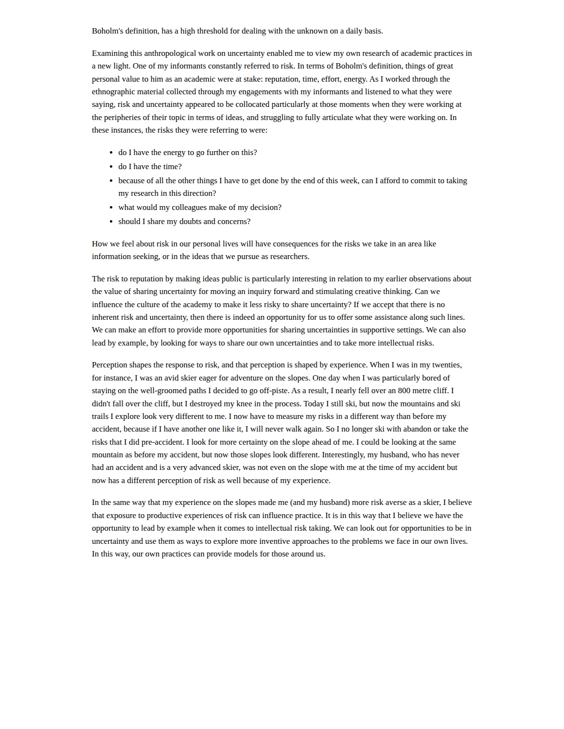Boholm's definition, has a high threshold for dealing with the unknown on a daily basis.
Examining this anthropological work on uncertainty enabled me to view my own research of academic practices in a new light. One of my informants constantly referred to risk. In terms of Boholm's definition, things of great personal value to him as an academic were at stake: reputation, time, effort, energy. As I worked through the ethnographic material collected through my engagements with my informants and listened to what they were saying, risk and uncertainty appeared to be collocated particularly at those moments when they were working at the peripheries of their topic in terms of ideas, and struggling to fully articulate what they were working on. In these instances, the risks they were referring to were:
do I have the energy to go further on this?
do I have the time?
because of all the other things I have to get done by the end of this week, can I afford to commit to taking my research in this direction?
what would my colleagues make of my decision?
should I share my doubts and concerns?
How we feel about risk in our personal lives will have consequences for the risks we take in an area like information seeking, or in the ideas that we pursue as researchers.
The risk to reputation by making ideas public is particularly interesting in relation to my earlier observations about the value of sharing uncertainty for moving an inquiry forward and stimulating creative thinking. Can we influence the culture of the academy to make it less risky to share uncertainty? If we accept that there is no inherent risk and uncertainty, then there is indeed an opportunity for us to offer some assistance along such lines. We can make an effort to provide more opportunities for sharing uncertainties in supportive settings. We can also lead by example, by looking for ways to share our own uncertainties and to take more intellectual risks.
Perception shapes the response to risk, and that perception is shaped by experience. When I was in my twenties, for instance, I was an avid skier eager for adventure on the slopes. One day when I was particularly bored of staying on the well-groomed paths I decided to go off-piste. As a result, I nearly fell over an 800 metre cliff. I didn't fall over the cliff, but I destroyed my knee in the process. Today I still ski, but now the mountains and ski trails I explore look very different to me. I now have to measure my risks in a different way than before my accident, because if I have another one like it, I will never walk again. So I no longer ski with abandon or take the risks that I did pre-accident. I look for more certainty on the slope ahead of me. I could be looking at the same mountain as before my accident, but now those slopes look different. Interestingly, my husband, who has never had an accident and is a very advanced skier, was not even on the slope with me at the time of my accident but now has a different perception of risk as well because of my experience.
In the same way that my experience on the slopes made me (and my husband) more risk averse as a skier, I believe that exposure to productive experiences of risk can influence practice. It is in this way that I believe we have the opportunity to lead by example when it comes to intellectual risk taking. We can look out for opportunities to be in uncertainty and use them as ways to explore more inventive approaches to the problems we face in our own lives. In this way, our own practices can provide models for those around us.